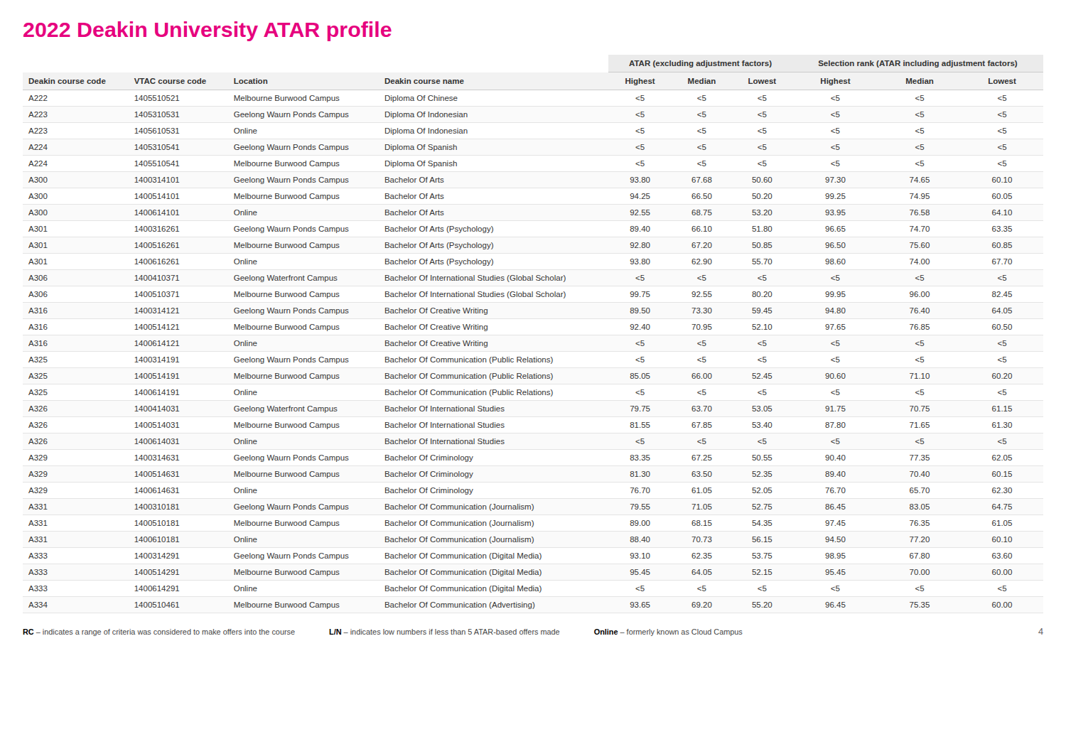2022 Deakin University ATAR profile
| | ATAR (excluding adjustment factors) | Selection rank (ATAR including adjustment factors) |
| --- | --- | --- |
| Deakin course code | VTAC course code | Location | Deakin course name | Highest | Median | Lowest | Highest | Median | Lowest |
| A222 | 1405510521 | Melbourne Burwood Campus | Diploma Of Chinese | <5 | <5 | <5 | <5 | <5 | <5 |
| A223 | 1405310531 | Geelong Waurn Ponds Campus | Diploma Of Indonesian | <5 | <5 | <5 | <5 | <5 | <5 |
| A223 | 1405610531 | Online | Diploma Of Indonesian | <5 | <5 | <5 | <5 | <5 | <5 |
| A224 | 1405310541 | Geelong Waurn Ponds Campus | Diploma Of Spanish | <5 | <5 | <5 | <5 | <5 | <5 |
| A224 | 1405510541 | Melbourne Burwood Campus | Diploma Of Spanish | <5 | <5 | <5 | <5 | <5 | <5 |
| A300 | 1400314101 | Geelong Waurn Ponds Campus | Bachelor Of Arts | 93.80 | 67.68 | 50.60 | 97.30 | 74.65 | 60.10 |
| A300 | 1400514101 | Melbourne Burwood Campus | Bachelor Of Arts | 94.25 | 66.50 | 50.20 | 99.25 | 74.95 | 60.05 |
| A300 | 1400614101 | Online | Bachelor Of Arts | 92.55 | 68.75 | 53.20 | 93.95 | 76.58 | 64.10 |
| A301 | 1400316261 | Geelong Waurn Ponds Campus | Bachelor Of Arts (Psychology) | 89.40 | 66.10 | 51.80 | 96.65 | 74.70 | 63.35 |
| A301 | 1400516261 | Melbourne Burwood Campus | Bachelor Of Arts (Psychology) | 92.80 | 67.20 | 50.85 | 96.50 | 75.60 | 60.85 |
| A301 | 1400616261 | Online | Bachelor Of Arts (Psychology) | 93.80 | 62.90 | 55.70 | 98.60 | 74.00 | 67.70 |
| A306 | 1400410371 | Geelong Waterfront Campus | Bachelor Of International Studies (Global Scholar) | <5 | <5 | <5 | <5 | <5 | <5 |
| A306 | 1400510371 | Melbourne Burwood Campus | Bachelor Of International Studies (Global Scholar) | 99.75 | 92.55 | 80.20 | 99.95 | 96.00 | 82.45 |
| A316 | 1400314121 | Geelong Waurn Ponds Campus | Bachelor Of Creative Writing | 89.50 | 73.30 | 59.45 | 94.80 | 76.40 | 64.05 |
| A316 | 1400514121 | Melbourne Burwood Campus | Bachelor Of Creative Writing | 92.40 | 70.95 | 52.10 | 97.65 | 76.85 | 60.50 |
| A316 | 1400614121 | Online | Bachelor Of Creative Writing | <5 | <5 | <5 | <5 | <5 | <5 |
| A325 | 1400314191 | Geelong Waurn Ponds Campus | Bachelor Of Communication (Public Relations) | <5 | <5 | <5 | <5 | <5 | <5 |
| A325 | 1400514191 | Melbourne Burwood Campus | Bachelor Of Communication (Public Relations) | 85.05 | 66.00 | 52.45 | 90.60 | 71.10 | 60.20 |
| A325 | 1400614191 | Online | Bachelor Of Communication (Public Relations) | <5 | <5 | <5 | <5 | <5 | <5 |
| A326 | 1400414031 | Geelong Waterfront Campus | Bachelor Of International Studies | 79.75 | 63.70 | 53.05 | 91.75 | 70.75 | 61.15 |
| A326 | 1400514031 | Melbourne Burwood Campus | Bachelor Of International Studies | 81.55 | 67.85 | 53.40 | 87.80 | 71.65 | 61.30 |
| A326 | 1400614031 | Online | Bachelor Of International Studies | <5 | <5 | <5 | <5 | <5 | <5 |
| A329 | 1400314631 | Geelong Waurn Ponds Campus | Bachelor Of Criminology | 83.35 | 67.25 | 50.55 | 90.40 | 77.35 | 62.05 |
| A329 | 1400514631 | Melbourne Burwood Campus | Bachelor Of Criminology | 81.30 | 63.50 | 52.35 | 89.40 | 70.40 | 60.15 |
| A329 | 1400614631 | Online | Bachelor Of Criminology | 76.70 | 61.05 | 52.05 | 76.70 | 65.70 | 62.30 |
| A331 | 1400310181 | Geelong Waurn Ponds Campus | Bachelor Of Communication (Journalism) | 79.55 | 71.05 | 52.75 | 86.45 | 83.05 | 64.75 |
| A331 | 1400510181 | Melbourne Burwood Campus | Bachelor Of Communication (Journalism) | 89.00 | 68.15 | 54.35 | 97.45 | 76.35 | 61.05 |
| A331 | 1400610181 | Online | Bachelor Of Communication (Journalism) | 88.40 | 70.73 | 56.15 | 94.50 | 77.20 | 60.10 |
| A333 | 1400314291 | Geelong Waurn Ponds Campus | Bachelor Of Communication (Digital Media) | 93.10 | 62.35 | 53.75 | 98.95 | 67.80 | 63.60 |
| A333 | 1400514291 | Melbourne Burwood Campus | Bachelor Of Communication (Digital Media) | 95.45 | 64.05 | 52.15 | 95.45 | 70.00 | 60.00 |
| A333 | 1400614291 | Online | Bachelor Of Communication (Digital Media) | <5 | <5 | <5 | <5 | <5 | <5 |
| A334 | 1400510461 | Melbourne Burwood Campus | Bachelor Of Communication (Advertising) | 93.65 | 69.20 | 55.20 | 96.45 | 75.35 | 60.00 |
RC – indicates a range of criteria was considered to make offers into the course L/N – indicates low numbers if less than 5 ATAR-based offers made Online – formerly known as Cloud Campus 4